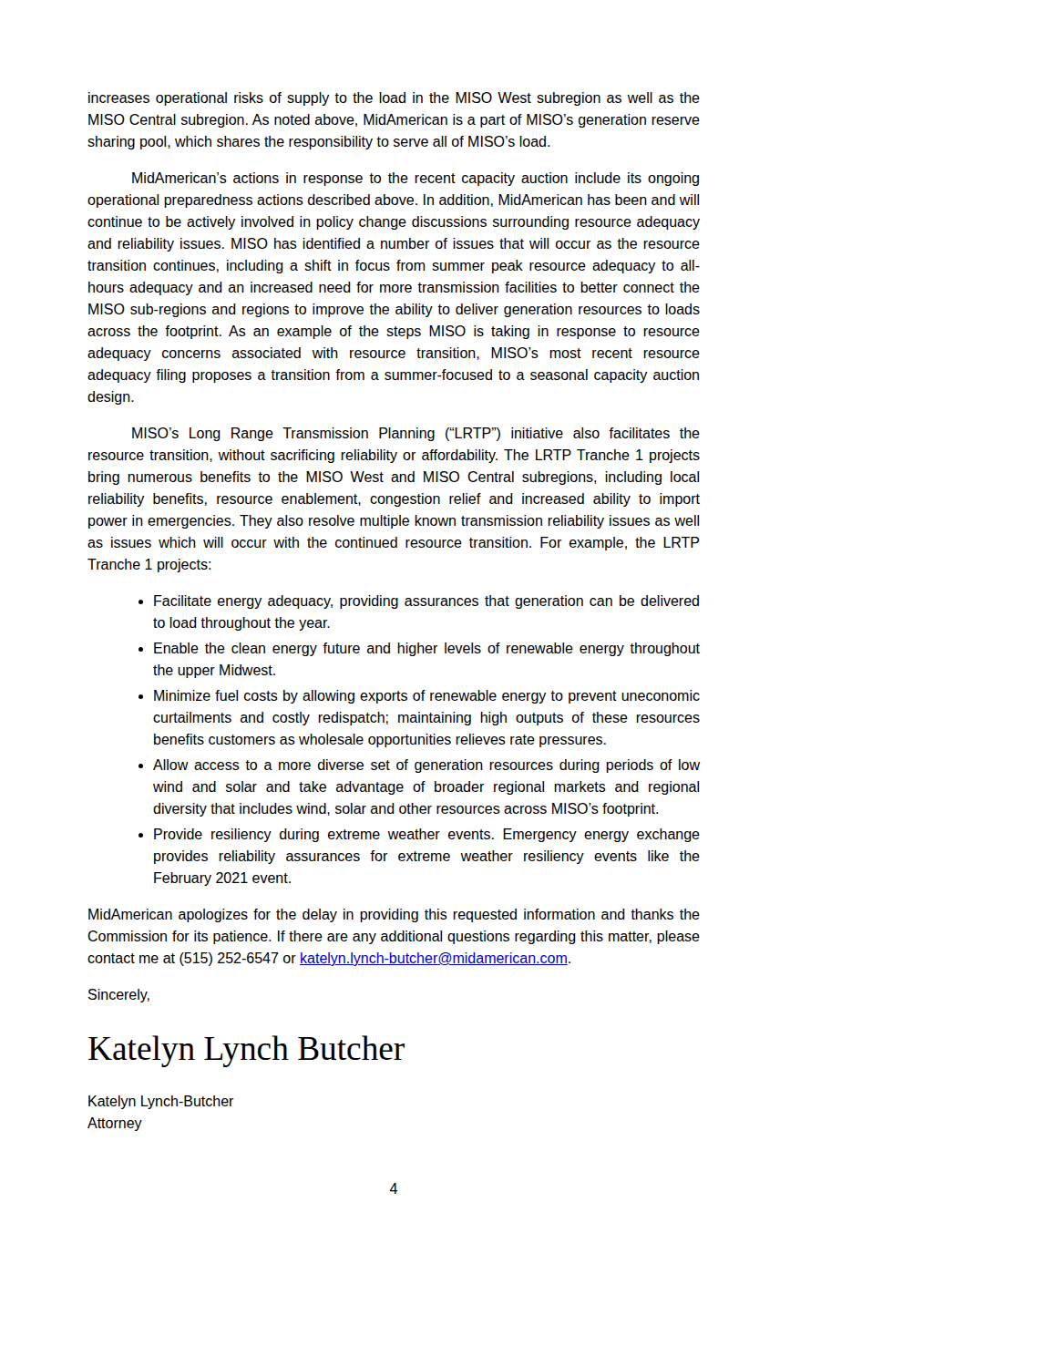increases operational risks of supply to the load in the MISO West subregion as well as the MISO Central subregion. As noted above, MidAmerican is a part of MISO’s generation reserve sharing pool, which shares the responsibility to serve all of MISO’s load.
MidAmerican’s actions in response to the recent capacity auction include its ongoing operational preparedness actions described above. In addition, MidAmerican has been and will continue to be actively involved in policy change discussions surrounding resource adequacy and reliability issues. MISO has identified a number of issues that will occur as the resource transition continues, including a shift in focus from summer peak resource adequacy to all-hours adequacy and an increased need for more transmission facilities to better connect the MISO sub-regions and regions to improve the ability to deliver generation resources to loads across the footprint. As an example of the steps MISO is taking in response to resource adequacy concerns associated with resource transition, MISO’s most recent resource adequacy filing proposes a transition from a summer-focused to a seasonal capacity auction design.
MISO’s Long Range Transmission Planning (“LRTP”) initiative also facilitates the resource transition, without sacrificing reliability or affordability. The LRTP Tranche 1 projects bring numerous benefits to the MISO West and MISO Central subregions, including local reliability benefits, resource enablement, congestion relief and increased ability to import power in emergencies. They also resolve multiple known transmission reliability issues as well as issues which will occur with the continued resource transition. For example, the LRTP Tranche 1 projects:
Facilitate energy adequacy, providing assurances that generation can be delivered to load throughout the year.
Enable the clean energy future and higher levels of renewable energy throughout the upper Midwest.
Minimize fuel costs by allowing exports of renewable energy to prevent uneconomic curtailments and costly redispatch; maintaining high outputs of these resources benefits customers as wholesale opportunities relieves rate pressures.
Allow access to a more diverse set of generation resources during periods of low wind and solar and take advantage of broader regional markets and regional diversity that includes wind, solar and other resources across MISO’s footprint.
Provide resiliency during extreme weather events. Emergency energy exchange provides reliability assurances for extreme weather resiliency events like the February 2021 event.
MidAmerican apologizes for the delay in providing this requested information and thanks the Commission for its patience. If there are any additional questions regarding this matter, please contact me at (515) 252-6547 or katelyn.lynch-butcher@midamerican.com.
Sincerely,
Katelyn Lynch Butcher
Katelyn Lynch-Butcher
Attorney
4